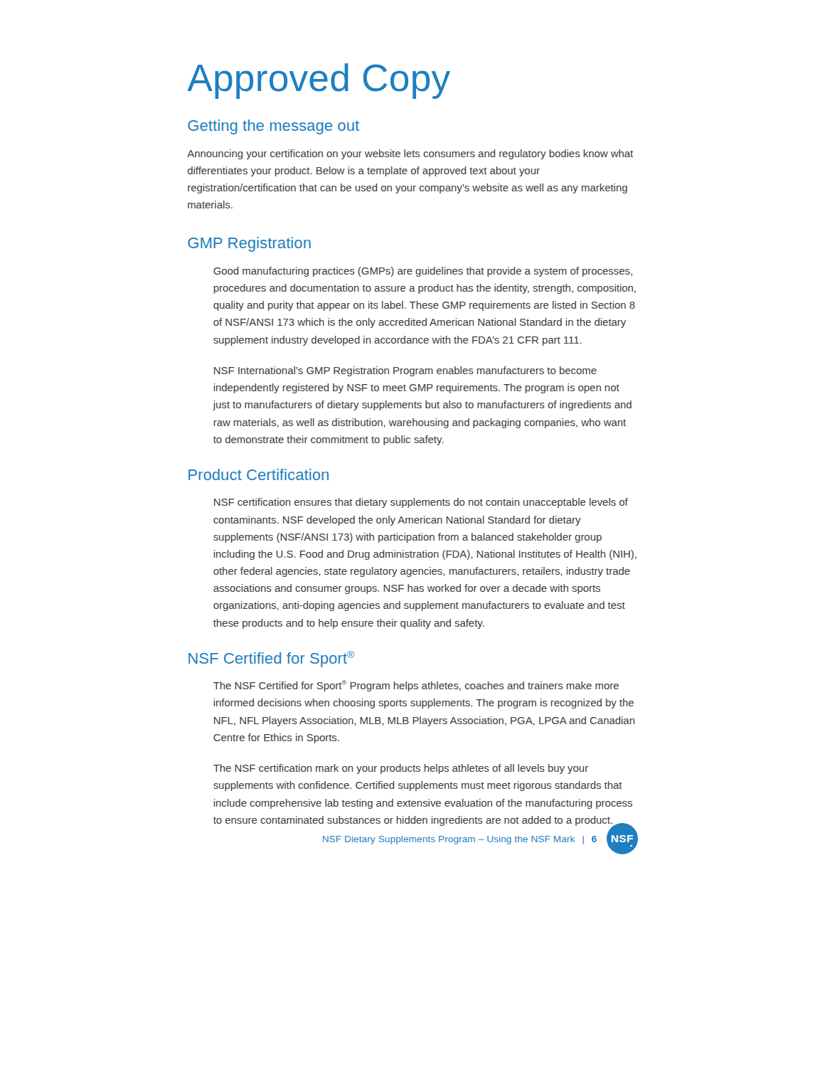Approved Copy
Getting the message out
Announcing your certification on your website lets consumers and regulatory bodies know what differentiates your product. Below is a template of approved text about your registration/certification that can be used on your company’s website as well as any marketing materials.
GMP Registration
Good manufacturing practices (GMPs) are guidelines that provide a system of processes, procedures and documentation to assure a product has the identity, strength, composition, quality and purity that appear on its label. These GMP requirements are listed in Section 8 of NSF/ANSI 173 which is the only accredited American National Standard in the dietary supplement industry developed in accordance with the FDA’s 21 CFR part 111.
NSF International’s GMP Registration Program enables manufacturers to become independently registered by NSF to meet GMP requirements. The program is open not just to manufacturers of dietary supplements but also to manufacturers of ingredients and raw materials, as well as distribution, warehousing and packaging companies, who want to demonstrate their commitment to public safety.
Product Certification
NSF certification ensures that dietary supplements do not contain unacceptable levels of contaminants. NSF developed the only American National Standard for dietary supplements (NSF/ANSI 173) with participation from a balanced stakeholder group including the U.S. Food and Drug administration (FDA), National Institutes of Health (NIH), other federal agencies, state regulatory agencies, manufacturers, retailers, industry trade associations and consumer groups. NSF has worked for over a decade with sports organizations, anti-doping agencies and supplement manufacturers to evaluate and test these products and to help ensure their quality and safety.
NSF Certified for Sport®
The NSF Certified for Sport® Program helps athletes, coaches and trainers make more informed decisions when choosing sports supplements. The program is recognized by the NFL, NFL Players Association, MLB, MLB Players Association, PGA, LPGA and Canadian Centre for Ethics in Sports.
The NSF certification mark on your products helps athletes of all levels buy your supplements with confidence. Certified supplements must meet rigorous standards that include comprehensive lab testing and extensive evaluation of the manufacturing process to ensure contaminated substances or hidden ingredients are not added to a product.
NSF Dietary Supplements Program – Using the NSF Mark | 6
NSF